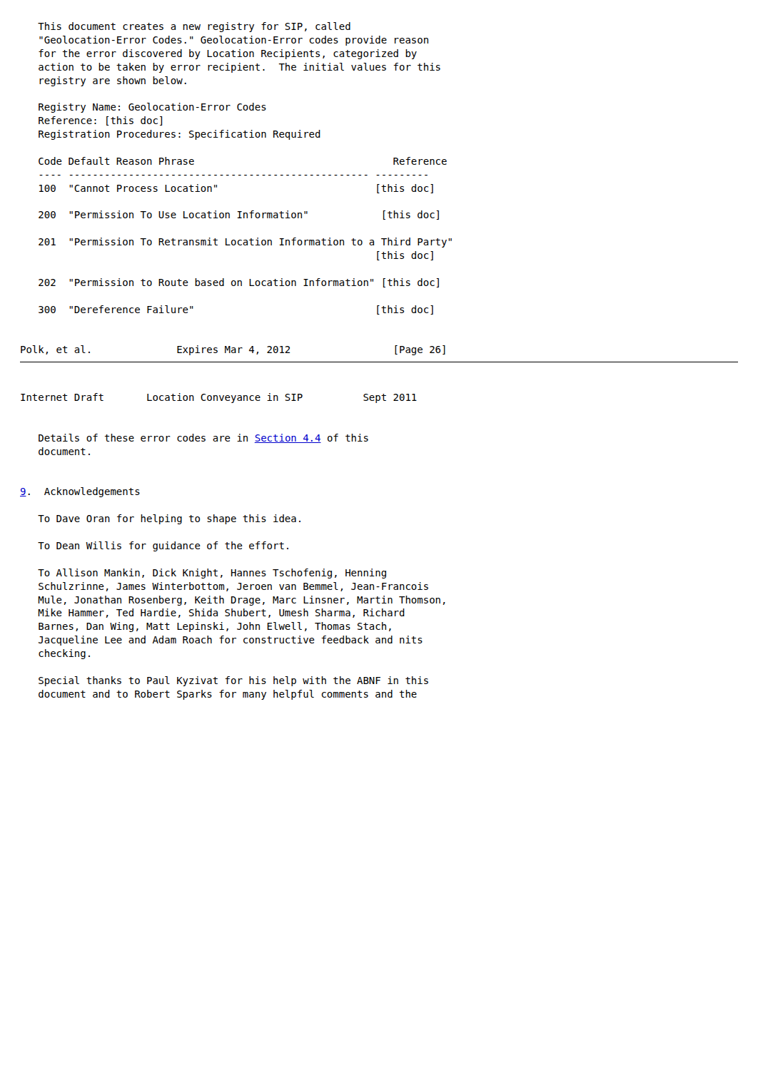This document creates a new registry for SIP, called "Geolocation-Error Codes." Geolocation-Error codes provide reason for the error discovered by Location Recipients, categorized by action to be taken by error recipient. The initial values for this registry are shown below. Registry Name: Geolocation-Error Codes Reference: [this doc] Registration Procedures: Specification Required Code Default Reason Phrase Reference ---- -------------------------------------------------- --------- 100 "Cannot Process Location" [this doc] 200 "Permission To Use Location Information" [this doc] 201 "Permission To Retransmit Location Information to a Third Party" [this doc] 202 "Permission to Route based on Location Information" [this doc] 300 "Dereference Failure" [this doc] Polk, et al. Expires Mar 4, 2012 [Page 26]
Internet Draft Location Conveyance in SIP Sept 2011 Details of these error codes are in Section 4.4 of this document. 9. Acknowledgements To Dave Oran for helping to shape this idea. To Dean Willis for guidance of the effort. To Allison Mankin, Dick Knight, Hannes Tschofenig, Henning Schulzrinne, James Winterbottom, Jeroen van Bemmel, Jean-Francois Mule, Jonathan Rosenberg, Keith Drage, Marc Linsner, Martin Thomson, Mike Hammer, Ted Hardie, Shida Shubert, Umesh Sharma, Richard Barnes, Dan Wing, Matt Lepinski, John Elwell, Thomas Stach, Jacqueline Lee and Adam Roach for constructive feedback and nits checking. Special thanks to Paul Kyzivat for his help with the ABNF in this document and to Robert Sparks for many helpful comments and the